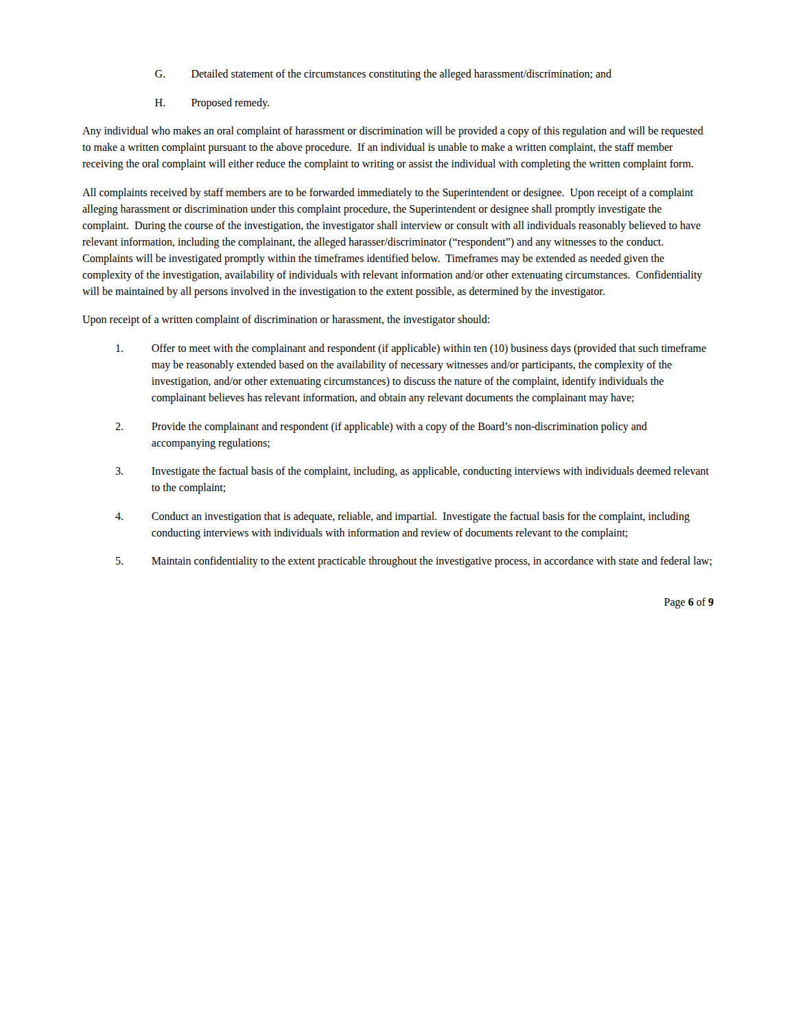G. Detailed statement of the circumstances constituting the alleged harassment/discrimination; and
H. Proposed remedy.
Any individual who makes an oral complaint of harassment or discrimination will be provided a copy of this regulation and will be requested to make a written complaint pursuant to the above procedure. If an individual is unable to make a written complaint, the staff member receiving the oral complaint will either reduce the complaint to writing or assist the individual with completing the written complaint form.
All complaints received by staff members are to be forwarded immediately to the Superintendent or designee. Upon receipt of a complaint alleging harassment or discrimination under this complaint procedure, the Superintendent or designee shall promptly investigate the complaint. During the course of the investigation, the investigator shall interview or consult with all individuals reasonably believed to have relevant information, including the complainant, the alleged harasser/discriminator (“respondent”) and any witnesses to the conduct. Complaints will be investigated promptly within the timeframes identified below. Timeframes may be extended as needed given the complexity of the investigation, availability of individuals with relevant information and/or other extenuating circumstances. Confidentiality will be maintained by all persons involved in the investigation to the extent possible, as determined by the investigator.
Upon receipt of a written complaint of discrimination or harassment, the investigator should:
Offer to meet with the complainant and respondent (if applicable) within ten (10) business days (provided that such timeframe may be reasonably extended based on the availability of necessary witnesses and/or participants, the complexity of the investigation, and/or other extenuating circumstances) to discuss the nature of the complaint, identify individuals the complainant believes has relevant information, and obtain any relevant documents the complainant may have;
Provide the complainant and respondent (if applicable) with a copy of the Board’s non-discrimination policy and accompanying regulations;
Investigate the factual basis of the complaint, including, as applicable, conducting interviews with individuals deemed relevant to the complaint;
Conduct an investigation that is adequate, reliable, and impartial. Investigate the factual basis for the complaint, including conducting interviews with individuals with information and review of documents relevant to the complaint;
Maintain confidentiality to the extent practicable throughout the investigative process, in accordance with state and federal law;
Page 6 of 9